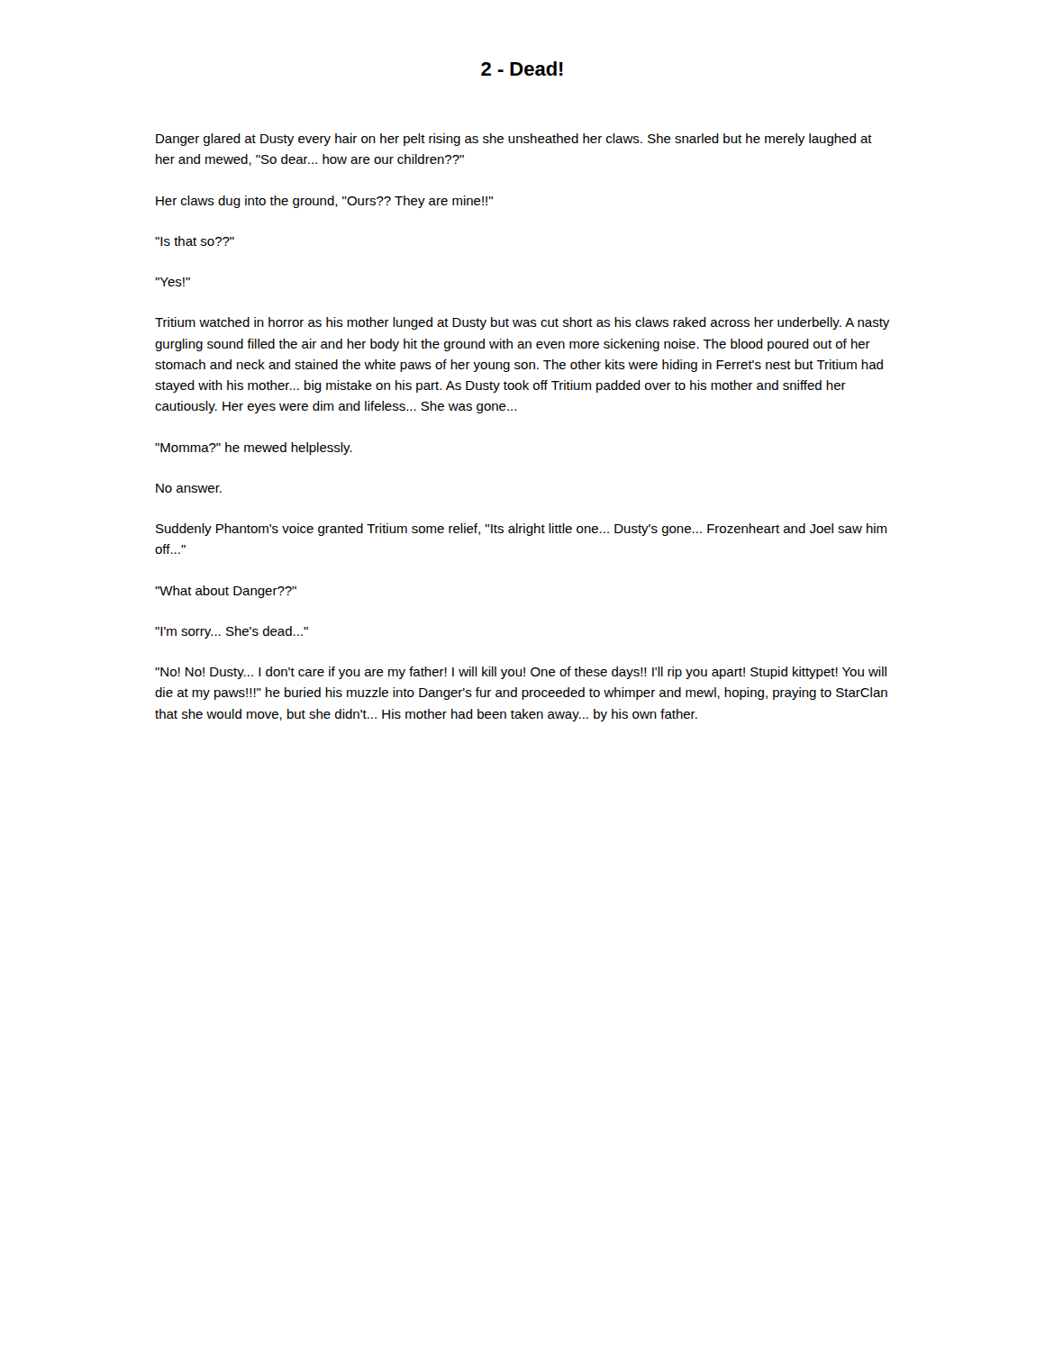2 - Dead!
Danger glared at Dusty every hair on her pelt rising as she unsheathed her claws. She snarled but he merely laughed at her and mewed, "So dear... how are our children??"
Her claws dug into the ground, "Ours?? They are mine!!"
"Is that so??"
"Yes!"
Tritium watched in horror as his mother lunged at Dusty but was cut short as his claws raked across her underbelly. A nasty gurgling sound filled the air and her body hit the ground with an even more sickening noise. The blood poured out of her stomach and neck and stained the white paws of her young son. The other kits were hiding in Ferret's nest but Tritium had stayed with his mother... big mistake on his part. As Dusty took off Tritium padded over to his mother and sniffed her cautiously. Her eyes were dim and lifeless... She was gone...
"Momma?" he mewed helplessly.
No answer.
Suddenly Phantom's voice granted Tritium some relief, "Its alright little one... Dusty's gone... Frozenheart and Joel saw him off..."
"What about Danger??"
"I'm sorry... She's dead..."
"No! No! Dusty... I don't care if you are my father! I will kill you! One of these days!! I'll rip you apart! Stupid kittypet! You will die at my paws!!!" he buried his muzzle into Danger's fur and proceeded to whimper and mewl, hoping, praying to StarClan that she would move, but she didn't... His mother had been taken away... by his own father.